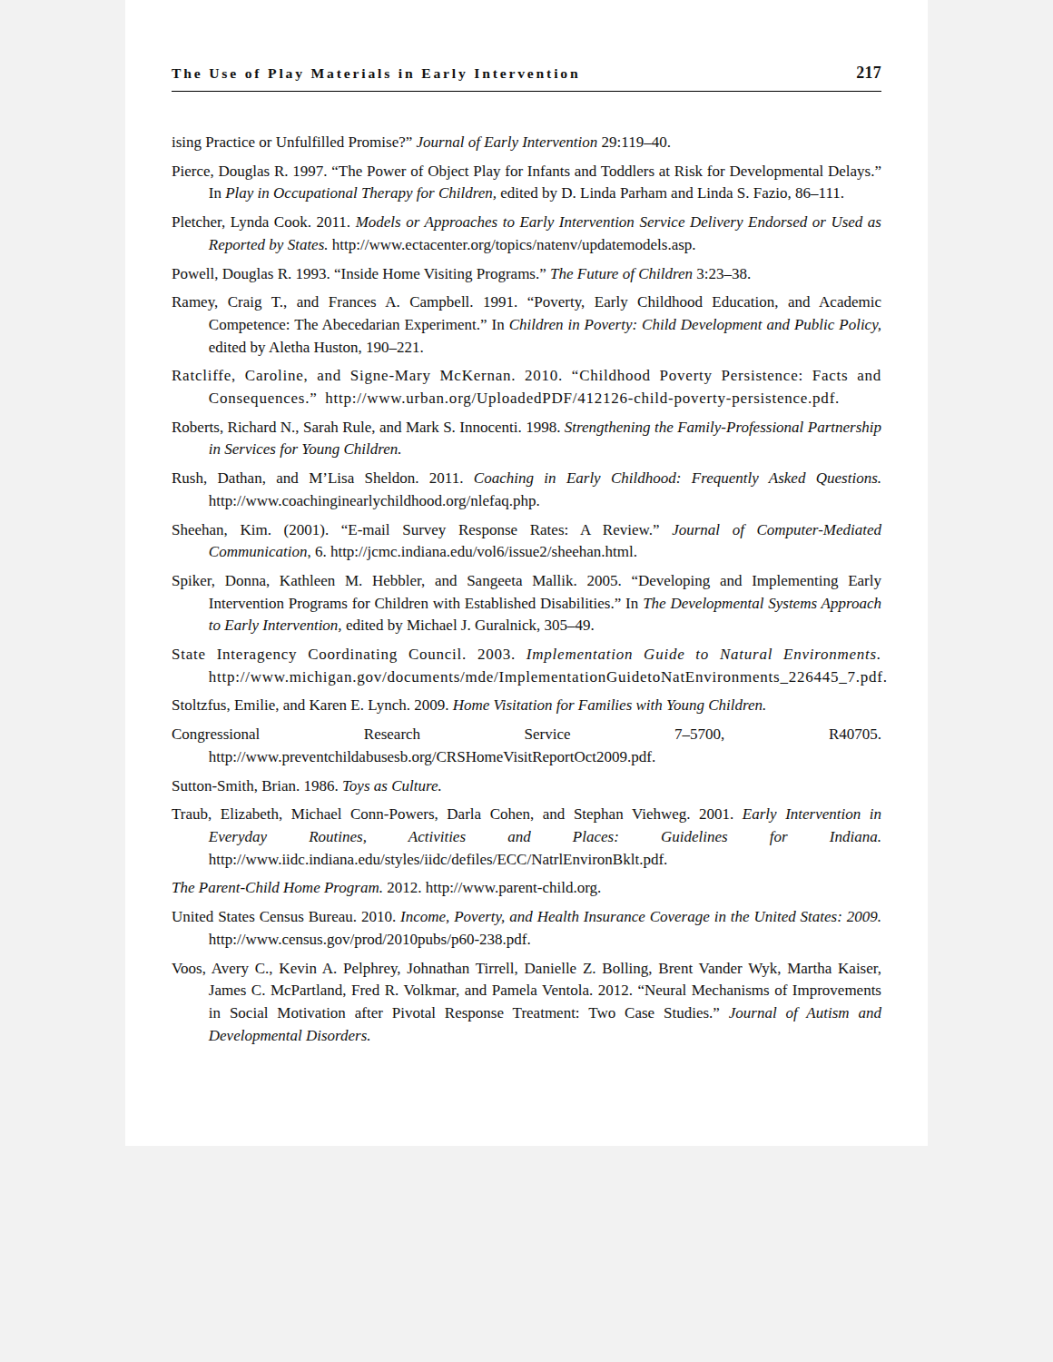The Use of Play Materials in Early Intervention 217
ising Practice or Unfulfilled Promise?” Journal of Early Intervention 29:119–40.
Pierce, Douglas R. 1997. “The Power of Object Play for Infants and Toddlers at Risk for Developmental Delays.” In Play in Occupational Therapy for Children, edited by D. Linda Parham and Linda S. Fazio, 86–111.
Pletcher, Lynda Cook. 2011. Models or Approaches to Early Intervention Service Delivery Endorsed or Used as Reported by States. http://www.ectacenter.org/topics/natenv/updatemodels.asp.
Powell, Douglas R. 1993. “Inside Home Visiting Programs.” The Future of Children 3:23–38.
Ramey, Craig T., and Frances A. Campbell. 1991. “Poverty, Early Childhood Education, and Academic Competence: The Abecedarian Experiment.” In Children in Poverty: Child Development and Public Policy, edited by Aletha Huston, 190–221.
Ratcliffe, Caroline, and Signe-Mary McKernan. 2010. “Childhood Poverty Persistence: Facts and Consequences.” http://www.urban.org/UploadedPDF/412126-child-poverty-persistence.pdf.
Roberts, Richard N., Sarah Rule, and Mark S. Innocenti. 1998. Strengthening the Family-Professional Partnership in Services for Young Children.
Rush, Dathan, and M’Lisa Sheldon. 2011. Coaching in Early Childhood: Frequently Asked Questions. http://www.coachinginearlychildhood.org/nlefaq.php.
Sheehan, Kim. (2001). “E-mail Survey Response Rates: A Review.” Journal of Computer-Mediated Communication, 6. http://jcmc.indiana.edu/vol6/issue2/sheehan.html.
Spiker, Donna, Kathleen M. Hebbler, and Sangeeta Mallik. 2005. “Developing and Implementing Early Intervention Programs for Children with Established Disabilities.” In The Developmental Systems Approach to Early Intervention, edited by Michael J. Guralnick, 305–49.
State Interagency Coordinating Council. 2003. Implementation Guide to Natural Environments. http://www.michigan.gov/documents/mde/ImplementationGuidetoNatEnvironments_226445_7.pdf.
Stoltzfus, Emilie, and Karen E. Lynch. 2009. Home Visitation for Families with Young Children.
Congressional Research Service 7–5700, R40705. http://www.preventchildabusesb.org/CRSHomeVisitReportOct2009.pdf.
Sutton-Smith, Brian. 1986. Toys as Culture.
Traub, Elizabeth, Michael Conn-Powers, Darla Cohen, and Stephan Viehweg. 2001. Early Intervention in Everyday Routines, Activities and Places: Guidelines for Indiana. http://www.iidc.indiana.edu/styles/iidc/defiles/ECC/NatrlEnvironBklt.pdf.
The Parent-Child Home Program. 2012. http://www.parent-child.org.
United States Census Bureau. 2010. Income, Poverty, and Health Insurance Coverage in the United States: 2009. http://www.census.gov/prod/2010pubs/p60-238.pdf.
Voos, Avery C., Kevin A. Pelphrey, Johnathan Tirrell, Danielle Z. Bolling, Brent Vander Wyk, Martha Kaiser, James C. McPartland, Fred R. Volkmar, and Pamela Ventola. 2012. “Neural Mechanisms of Improvements in Social Motivation after Pivotal Response Treatment: Two Case Studies.” Journal of Autism and Developmental Disorders.